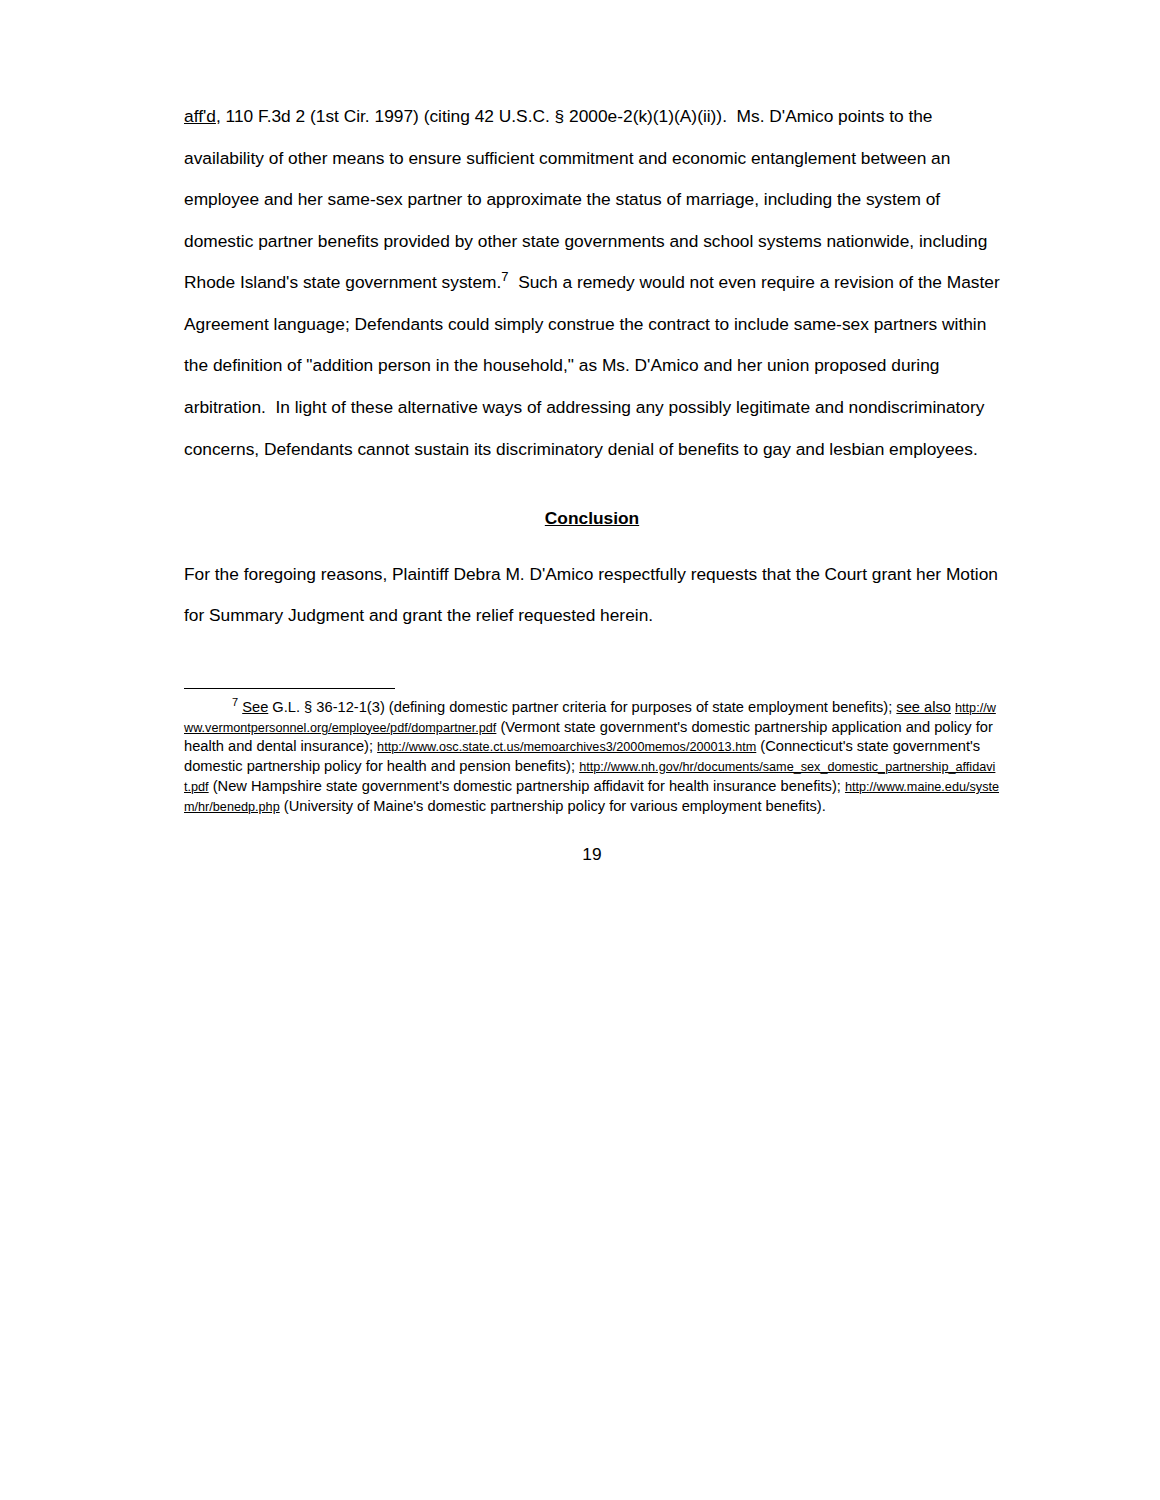aff'd, 110 F.3d 2 (1st Cir. 1997) (citing 42 U.S.C. § 2000e-2(k)(1)(A)(ii)). Ms. D'Amico points to the availability of other means to ensure sufficient commitment and economic entanglement between an employee and her same-sex partner to approximate the status of marriage, including the system of domestic partner benefits provided by other state governments and school systems nationwide, including Rhode Island's state government system.7 Such a remedy would not even require a revision of the Master Agreement language; Defendants could simply construe the contract to include same-sex partners within the definition of "addition person in the household," as Ms. D'Amico and her union proposed during arbitration. In light of these alternative ways of addressing any possibly legitimate and nondiscriminatory concerns, Defendants cannot sustain its discriminatory denial of benefits to gay and lesbian employees.
Conclusion
For the foregoing reasons, Plaintiff Debra M. D'Amico respectfully requests that the Court grant her Motion for Summary Judgment and grant the relief requested herein.
7 See G.L. § 36-12-1(3) (defining domestic partner criteria for purposes of state employment benefits); see also http://www.vermontpersonnel.org/employee/pdf/dompartner.pdf (Vermont state government's domestic partnership application and policy for health and dental insurance); http://www.osc.state.ct.us/memoarchives3/2000memos/200013.htm (Connecticut's state government's domestic partnership policy for health and pension benefits); http://www.nh.gov/hr/documents/same_sex_domestic_partnership_affidavit.pdf (New Hampshire state government's domestic partnership affidavit for health insurance benefits); http://www.maine.edu/system/hr/benedp.php (University of Maine's domestic partnership policy for various employment benefits).
19